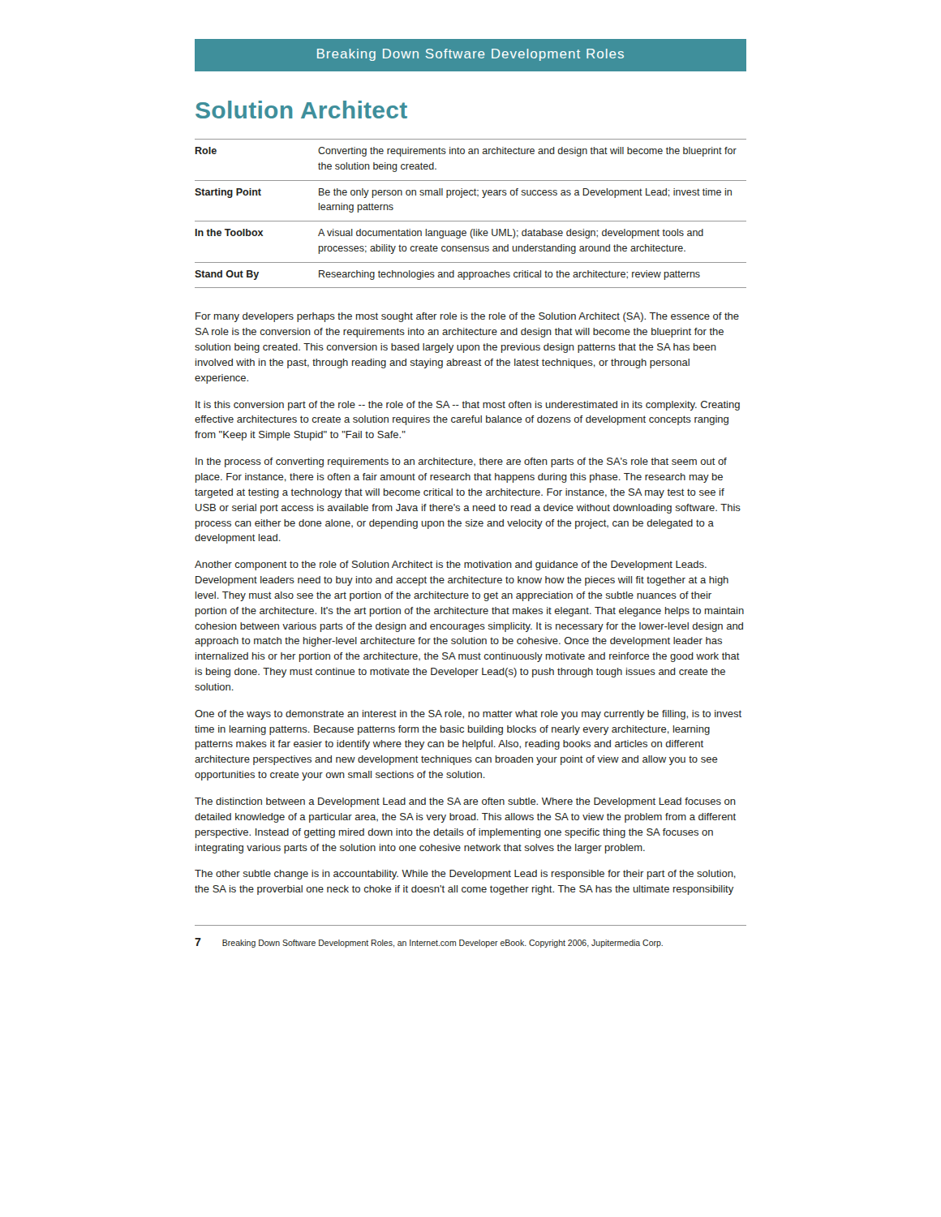Breaking Down Software Development Roles
Solution Architect
| Role | Converting the requirements into an architecture and design that will become the blueprint for the solution being created. |
| Starting Point | Be the only person on small project; years of success as a Development Lead; invest time in learning patterns |
| In the Toolbox | A visual documentation language (like UML); database design; development tools and processes; ability to create consensus and understanding around the architecture. |
| Stand Out By | Researching technologies and approaches critical to the architecture; review patterns |
For many developers perhaps the most sought after role is the role of the Solution Architect (SA). The essence of the SA role is the conversion of the requirements into an architecture and design that will become the blueprint for the solution being created. This conversion is based largely upon the previous design patterns that the SA has been involved with in the past, through reading and staying abreast of the latest techniques, or through personal experience.
It is this conversion part of the role -- the role of the SA -- that most often is underestimated in its complexity. Creating effective architectures to create a solution requires the careful balance of dozens of development concepts ranging from "Keep it Simple Stupid" to "Fail to Safe."
In the process of converting requirements to an architecture, there are often parts of the SA's role that seem out of place. For instance, there is often a fair amount of research that happens during this phase. The research may be targeted at testing a technology that will become critical to the architecture. For instance, the SA may test to see if USB or serial port access is available from Java if there's a need to read a device without downloading software. This process can either be done alone, or depending upon the size and velocity of the project, can be delegated to a development lead.
Another component to the role of Solution Architect is the motivation and guidance of the Development Leads. Development leaders need to buy into and accept the architecture to know how the pieces will fit together at a high level. They must also see the art portion of the architecture to get an appreciation of the subtle nuances of their portion of the architecture. It's the art portion of the architecture that makes it elegant. That elegance helps to maintain cohesion between various parts of the design and encourages simplicity. It is necessary for the lower-level design and approach to match the higher-level architecture for the solution to be cohesive. Once the development leader has internalized his or her portion of the architecture, the SA must continuously motivate and reinforce the good work that is being done. They must continue to motivate the Developer Lead(s) to push through tough issues and create the solution.
One of the ways to demonstrate an interest in the SA role, no matter what role you may currently be filling, is to invest time in learning patterns. Because patterns form the basic building blocks of nearly every architecture, learning patterns makes it far easier to identify where they can be helpful. Also, reading books and articles on different architecture perspectives and new development techniques can broaden your point of view and allow you to see opportunities to create your own small sections of the solution.
The distinction between a Development Lead and the SA are often subtle. Where the Development Lead focuses on detailed knowledge of a particular area, the SA is very broad. This allows the SA to view the problem from a different perspective. Instead of getting mired down into the details of implementing one specific thing the SA focuses on integrating various parts of the solution into one cohesive network that solves the larger problem.
The other subtle change is in accountability. While the Development Lead is responsible for their part of the solution, the SA is the proverbial one neck to choke if it doesn't all come together right. The SA has the ultimate responsibility
7 Breaking Down Software Development Roles, an Internet.com Developer eBook. Copyright 2006, Jupitermedia Corp.